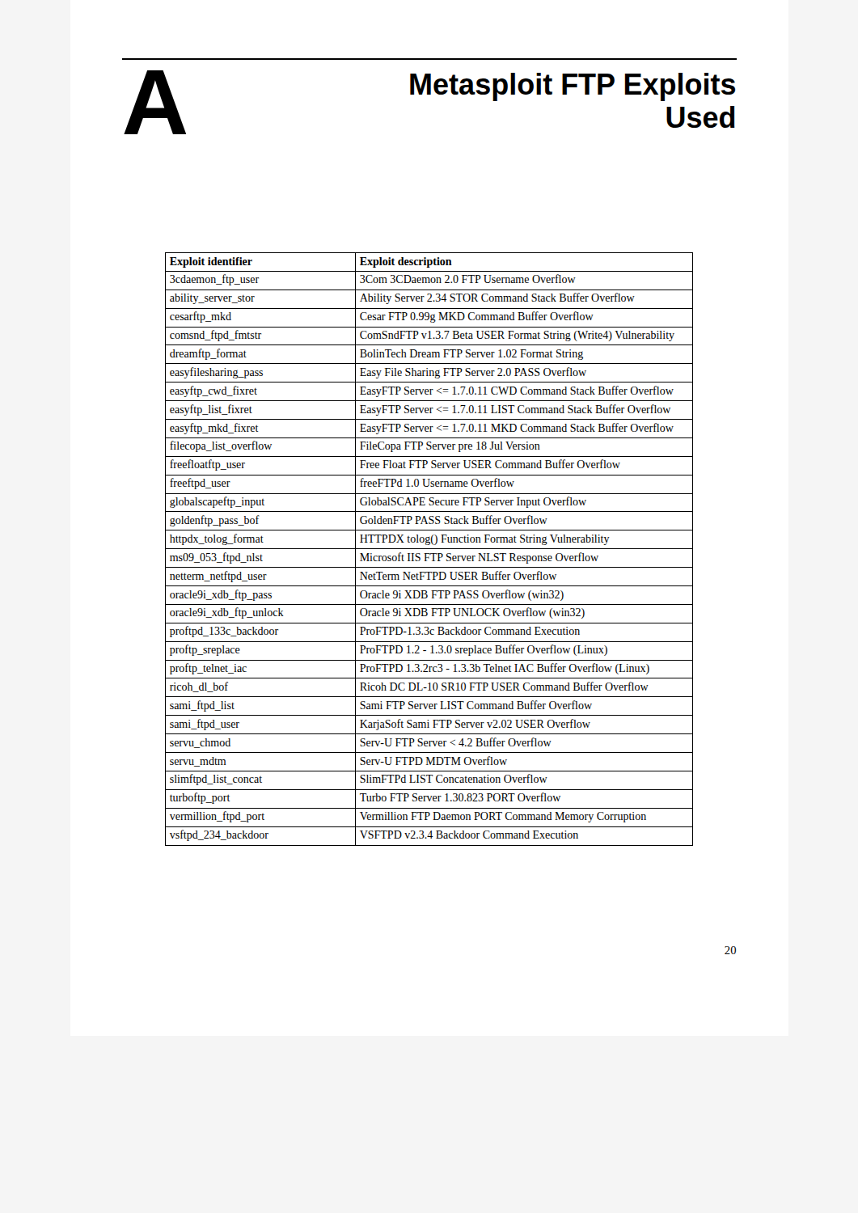A
Metasploit FTP Exploits
Used
| Exploit identifier | Exploit description |
| --- | --- |
| 3cdaemon_ftp_user | 3Com 3CDaemon 2.0 FTP Username Overflow |
| ability_server_stor | Ability Server 2.34 STOR Command Stack Buffer Overflow |
| cesarftp_mkd | Cesar FTP 0.99g MKD Command Buffer Overflow |
| comsnd_ftpd_fmtstr | ComSndFTP v1.3.7 Beta USER Format String (Write4) Vulnerability |
| dreamftp_format | BolinTech Dream FTP Server 1.02 Format String |
| easyfilesharing_pass | Easy File Sharing FTP Server 2.0 PASS Overflow |
| easyftp_cwd_fixret | EasyFTP Server <= 1.7.0.11 CWD Command Stack Buffer Overflow |
| easyftp_list_fixret | EasyFTP Server <= 1.7.0.11 LIST Command Stack Buffer Overflow |
| easyftp_mkd_fixret | EasyFTP Server <= 1.7.0.11 MKD Command Stack Buffer Overflow |
| filecopa_list_overflow | FileCopa FTP Server pre 18 Jul Version |
| freefloatftp_user | Free Float FTP Server USER Command Buffer Overflow |
| freeftpd_user | freeFTPd 1.0 Username Overflow |
| globalscapeftp_input | GlobalSCAPE Secure FTP Server Input Overflow |
| goldenftp_pass_bof | GoldenFTP PASS Stack Buffer Overflow |
| httpdx_tolog_format | HTTPDX tolog() Function Format String Vulnerability |
| ms09_053_ftpd_nlst | Microsoft IIS FTP Server NLST Response Overflow |
| netterm_netftpd_user | NetTerm NetFTPD USER Buffer Overflow |
| oracle9i_xdb_ftp_pass | Oracle 9i XDB FTP PASS Overflow (win32) |
| oracle9i_xdb_ftp_unlock | Oracle 9i XDB FTP UNLOCK Overflow (win32) |
| proftpd_133c_backdoor | ProFTPD-1.3.3c Backdoor Command Execution |
| proftp_sreplace | ProFTPD 1.2 - 1.3.0 sreplace Buffer Overflow (Linux) |
| proftp_telnet_iac | ProFTPD 1.3.2rc3 - 1.3.3b Telnet IAC Buffer Overflow (Linux) |
| ricoh_dl_bof | Ricoh DC DL-10 SR10 FTP USER Command Buffer Overflow |
| sami_ftpd_list | Sami FTP Server LIST Command Buffer Overflow |
| sami_ftpd_user | KarjaSoft Sami FTP Server v2.02 USER Overflow |
| servu_chmod | Serv-U FTP Server < 4.2 Buffer Overflow |
| servu_mdtm | Serv-U FTPD MDTM Overflow |
| slimftpd_list_concat | SlimFTPd LIST Concatenation Overflow |
| turboftp_port | Turbo FTP Server 1.30.823 PORT Overflow |
| vermillion_ftpd_port | Vermillion FTP Daemon PORT Command Memory Corruption |
| vsftpd_234_backdoor | VSFTPD v2.3.4 Backdoor Command Execution |
20